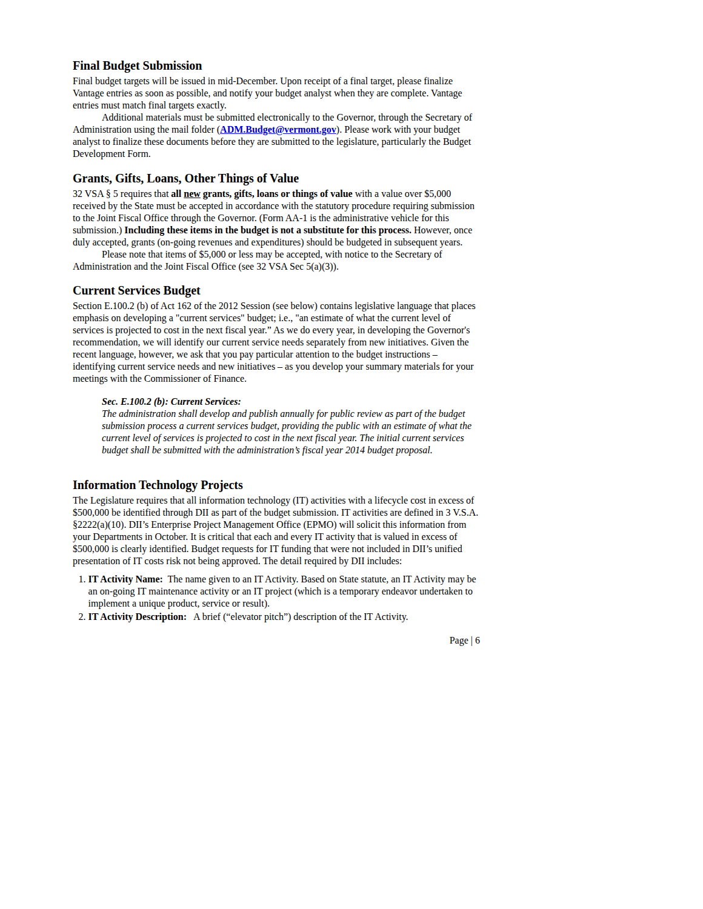Final Budget Submission
Final budget targets will be issued in mid-December. Upon receipt of a final target, please finalize Vantage entries as soon as possible, and notify your budget analyst when they are complete. Vantage entries must match final targets exactly.
Additional materials must be submitted electronically to the Governor, through the Secretary of Administration using the mail folder (ADM.Budget@vermont.gov). Please work with your budget analyst to finalize these documents before they are submitted to the legislature, particularly the Budget Development Form.
Grants, Gifts, Loans, Other Things of Value
32 VSA § 5 requires that all new grants, gifts, loans or things of value with a value over $5,000 received by the State must be accepted in accordance with the statutory procedure requiring submission to the Joint Fiscal Office through the Governor. (Form AA-1 is the administrative vehicle for this submission.) Including these items in the budget is not a substitute for this process. However, once duly accepted, grants (on-going revenues and expenditures) should be budgeted in subsequent years.
Please note that items of $5,000 or less may be accepted, with notice to the Secretary of Administration and the Joint Fiscal Office (see 32 VSA Sec 5(a)(3)).
Current Services Budget
Section E.100.2 (b) of Act 162 of the 2012 Session (see below) contains legislative language that places emphasis on developing a "current services" budget; i.e., "an estimate of what the current level of services is projected to cost in the next fiscal year.” As we do every year, in developing the Governor's recommendation, we will identify our current service needs separately from new initiatives. Given the recent language, however, we ask that you pay particular attention to the budget instructions – identifying current service needs and new initiatives – as you develop your summary materials for your meetings with the Commissioner of Finance.
Sec. E.100.2 (b): Current Services:
The administration shall develop and publish annually for public review as part of the budget submission process a current services budget, providing the public with an estimate of what the current level of services is projected to cost in the next fiscal year. The initial current services budget shall be submitted with the administration’s fiscal year 2014 budget proposal.
Information Technology Projects
The Legislature requires that all information technology (IT) activities with a lifecycle cost in excess of $500,000 be identified through DII as part of the budget submission. IT activities are defined in 3 V.S.A. §2222(a)(10). DII’s Enterprise Project Management Office (EPMO) will solicit this information from your Departments in October. It is critical that each and every IT activity that is valued in excess of $500,000 is clearly identified. Budget requests for IT funding that were not included in DII’s unified presentation of IT costs risk not being approved. The detail required by DII includes:
IT Activity Name: The name given to an IT Activity. Based on State statute, an IT Activity may be an on-going IT maintenance activity or an IT project (which is a temporary endeavor undertaken to implement a unique product, service or result).
IT Activity Description: A brief (“elevator pitch”) description of the IT Activity.
Page | 6